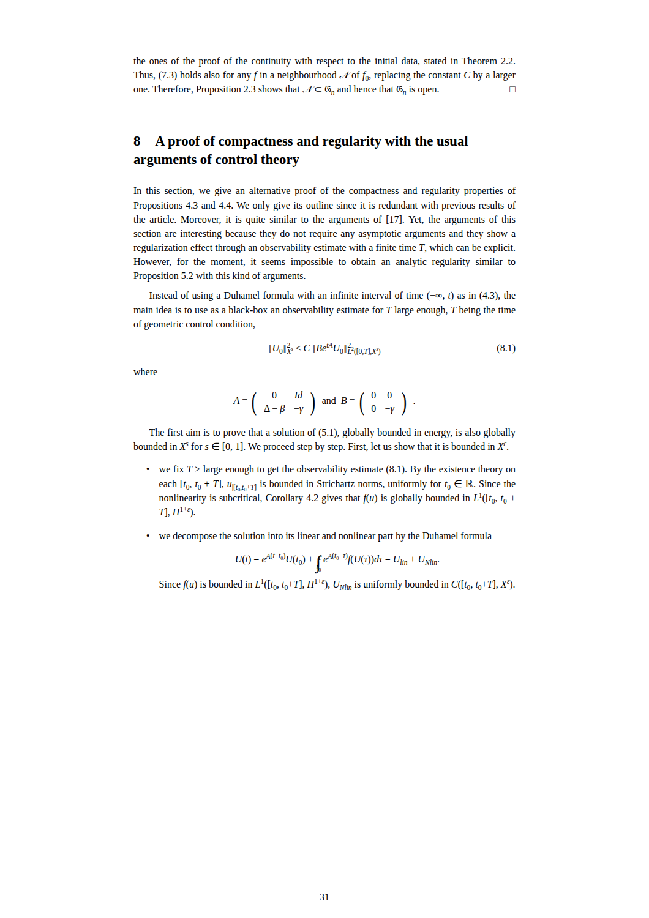the ones of the proof of the continuity with respect to the initial data, stated in Theorem 2.2. Thus, (7.3) holds also for any f in a neighbourhood 𝒩 of f0, replacing the constant C by a larger one. Therefore, Proposition 2.3 shows that 𝒩 ⊂ 𝔊n and hence that 𝔊n is open.□
8 A proof of compactness and regularity with the usual arguments of control theory
In this section, we give an alternative proof of the compactness and regularity properties of Propositions 4.3 and 4.4. We only give its outline since it is redundant with previous results of the article. Moreover, it is quite similar to the arguments of [17]. Yet, the arguments of this section are interesting because they do not require any asymptotic arguments and they show a regularization effect through an observability estimate with a finite time T, which can be explicit. However, for the moment, it seems impossible to obtain an analytic regularity similar to Proposition 5.2 with this kind of arguments.
Instead of using a Duhamel formula with an infinite interval of time (−∞, t) as in (4.3), the main idea is to use as a black-box an observability estimate for T large enough, T being the time of geometric control condition,
‖U0‖2 Xs ≤ C ‖BetAU0‖2 L2([0,T],Xs) (8.1)
where
A = (
| 0 | Id |
| Δ − β | − γ |
) and B = (
| 0 | 0 |
| 0 | − γ |
) .
The first aim is to prove that a solution of (5.1), globally bounded in energy, is also globally bounded in Xs for s ∈ [0, 1]. We proceed step by step. First, let us show that it is bounded in Xε.
we fix T > large enough to get the observability estimate (8.1). By the existence theory on each [t0, t0 + T], u|[t0,t0+T] is bounded in Strichartz norms, uniformly for t0 ∈ ℝ. Since the nonlinearity is subcritical, Corollary 4.2 gives that f(u) is globally bounded in L1([t0, t0 + T], H1+ε).
we decompose the solution into its linear and nonlinear part by the Duhamel formula
U(t) = eA(t−t0)U(t0) + ∫tt0 eA(t0−τ)f(U(τ))dτ = Ulin + UNlin.
Since f(u) is bounded in L1([t0, t0+T], H1+ε), UNlin is uniformly bounded in C([t0, t0+T], Xε).
31